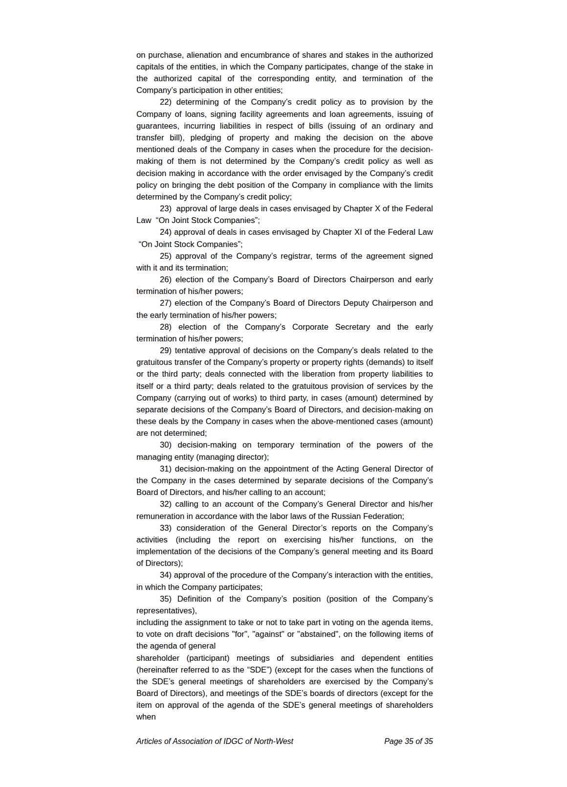on purchase, alienation and encumbrance of shares and stakes in the authorized capitals of the entities, in which the Company participates, change of the stake in the authorized capital of the corresponding entity, and termination of the Company’s participation in other entities;
22) determining of the Company’s credit policy as to provision by the Company of loans, signing facility agreements and loan agreements, issuing of guarantees, incurring liabilities in respect of bills (issuing of an ordinary and transfer bill), pledging of property and making the decision on the above mentioned deals of the Company in cases when the procedure for the decision-making of them is not determined by the Company’s credit policy as well as decision making in accordance with the order envisaged by the Company’s credit policy on bringing the debt position of the Company in compliance with the limits determined by the Company’s credit policy;
23) approval of large deals in cases envisaged by Chapter X of the Federal Law “On Joint Stock Companies”;
24) approval of deals in cases envisaged by Chapter XI of the Federal Law “On Joint Stock Companies”;
25) approval of the Company’s registrar, terms of the agreement signed with it and its termination;
26) election of the Company’s Board of Directors Chairperson and early termination of his/her powers;
27) election of the Company’s Board of Directors Deputy Chairperson and the early termination of his/her powers;
28) election of the Company’s Corporate Secretary and the early termination of his/her powers;
29) tentative approval of decisions on the Company’s deals related to the gratuitous transfer of the Company’s property or property rights (demands) to itself or the third party; deals connected with the liberation from property liabilities to itself or a third party; deals related to the gratuitous provision of services by the Company (carrying out of works) to third party, in cases (amount) determined by separate decisions of the Company’s Board of Directors, and decision-making on these deals by the Company in cases when the above-mentioned cases (amount) are not determined;
30) decision-making on temporary termination of the powers of the managing entity (managing director);
31) decision-making on the appointment of the Acting General Director of the Company in the cases determined by separate decisions of the Company’s Board of Directors, and his/her calling to an account;
32) calling to an account of the Company’s General Director and his/her remuneration in accordance with the labor laws of the Russian Federation;
33) consideration of the General Director’s reports on the Company’s activities (including the report on exercising his/her functions, on the implementation of the decisions of the Company’s general meeting and its Board of Directors);
34) approval of the procedure of the Company’s interaction with the entities, in which the Company participates;
35) Definition of the Company’s position (position of the Company’s representatives),
including the assignment to take or not to take part in voting on the agenda items, to vote on draft decisions "for", "against" or "abstained", on the following items of the agenda of general
shareholder (participant) meetings of subsidiaries and dependent entities (hereinafter referred to as the “SDE”) (except for the cases when the functions of the SDE’s general meetings of shareholders are exercised by the Company’s Board of Directors), and meetings of the SDE’s boards of directors (except for the item on approval of the agenda of the SDE’s general meetings of shareholders when
Articles of Association of IDGC of North-West Page 35 of 35